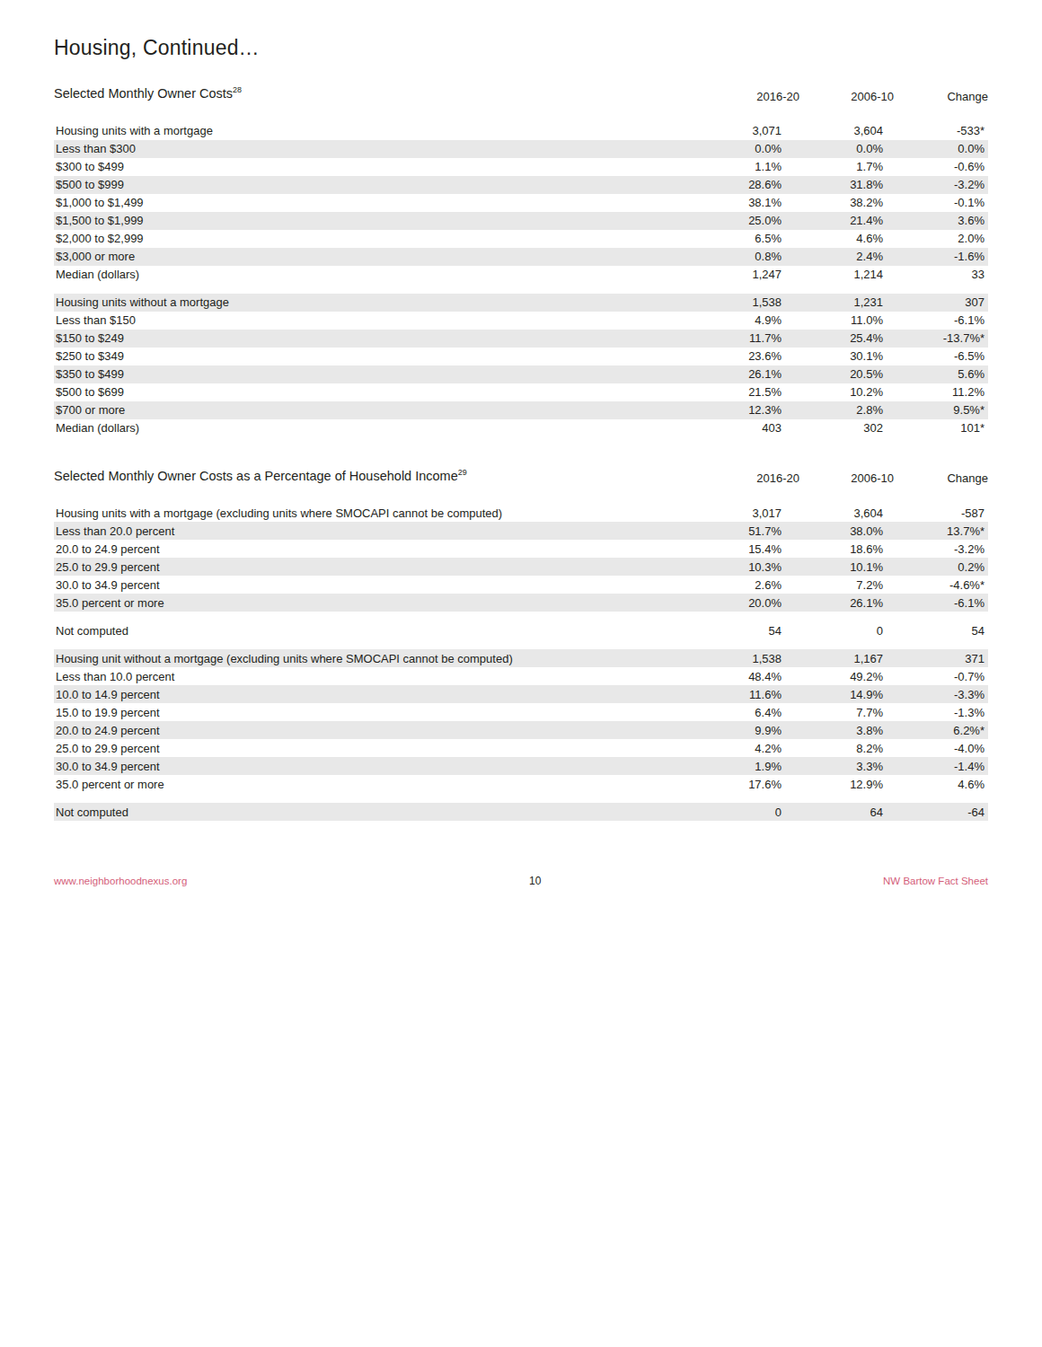Housing, Continued…
Selected Monthly Owner Costs 28 2016-20 2006-10 Change
| Housing units with a mortgage | 3,071 | 3,604 | -533* |
| Less than $300 | 0.0% | 0.0% | 0.0% |
| $300 to $499 | 1.1% | 1.7% | -0.6% |
| $500 to $999 | 28.6% | 31.8% | -3.2% |
| $1,000 to $1,499 | 38.1% | 38.2% | -0.1% |
| $1,500 to $1,999 | 25.0% | 21.4% | 3.6% |
| $2,000 to $2,999 | 6.5% | 4.6% | 2.0% |
| $3,000 or more | 0.8% | 2.4% | -1.6% |
| Median (dollars) | 1,247 | 1,214 | 33 |
| Housing units without a mortgage | 1,538 | 1,231 | 307 |
| Less than $150 | 4.9% | 11.0% | -6.1% |
| $150 to $249 | 11.7% | 25.4% | -13.7%* |
| $250 to $349 | 23.6% | 30.1% | -6.5% |
| $350 to $499 | 26.1% | 20.5% | 5.6% |
| $500 to $699 | 21.5% | 10.2% | 11.2% |
| $700 or more | 12.3% | 2.8% | 9.5%* |
| Median (dollars) | 403 | 302 | 101* |
Selected Monthly Owner Costs as a Percentage of Household Income 29 2016-20 2006-10 Change
| Housing units with a mortgage (excluding units where SMOCAPI cannot be computed) | 3,017 | 3,604 | -587 |
| Less than 20.0 percent | 51.7% | 38.0% | 13.7%* |
| 20.0 to 24.9 percent | 15.4% | 18.6% | -3.2% |
| 25.0 to 29.9 percent | 10.3% | 10.1% | 0.2% |
| 30.0 to 34.9 percent | 2.6% | 7.2% | -4.6%* |
| 35.0 percent or more | 20.0% | 26.1% | -6.1% |
| Not computed | 54 | 0 | 54 |
| Housing unit without a mortgage (excluding units where SMOCAPI cannot be computed) | 1,538 | 1,167 | 371 |
| Less than 10.0 percent | 48.4% | 49.2% | -0.7% |
| 10.0 to 14.9 percent | 11.6% | 14.9% | -3.3% |
| 15.0 to 19.9 percent | 6.4% | 7.7% | -1.3% |
| 20.0 to 24.9 percent | 9.9% | 3.8% | 6.2%* |
| 25.0 to 29.9 percent | 4.2% | 8.2% | -4.0% |
| 30.0 to 34.9 percent | 1.9% | 3.3% | -1.4% |
| 35.0 percent or more | 17.6% | 12.9% | 4.6% |
| Not computed | 0 | 64 | -64 |
www.neighborhoodnexus.org 10 NW Bartow Fact Sheet